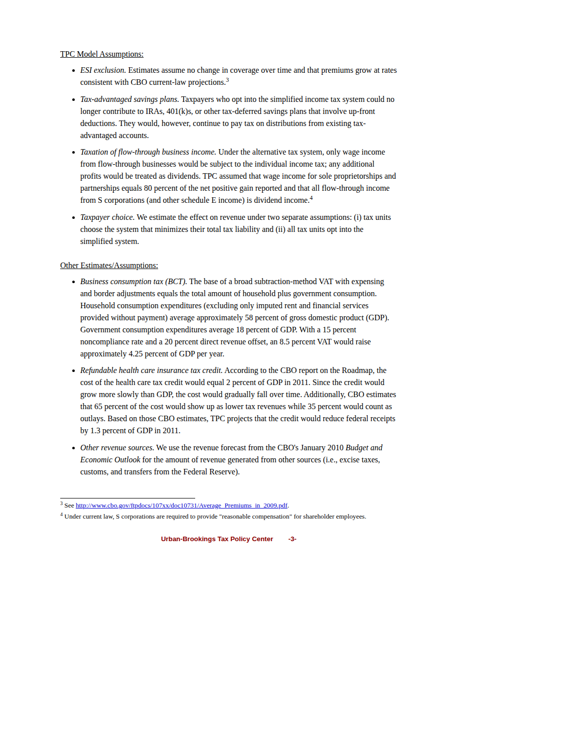TPC Model Assumptions:
ESI exclusion. Estimates assume no change in coverage over time and that premiums grow at rates consistent with CBO current-law projections.3
Tax-advantaged savings plans. Taxpayers who opt into the simplified income tax system could no longer contribute to IRAs, 401(k)s, or other tax-deferred savings plans that involve up-front deductions. They would, however, continue to pay tax on distributions from existing tax-advantaged accounts.
Taxation of flow-through business income. Under the alternative tax system, only wage income from flow-through businesses would be subject to the individual income tax; any additional profits would be treated as dividends. TPC assumed that wage income for sole proprietorships and partnerships equals 80 percent of the net positive gain reported and that all flow-through income from S corporations (and other schedule E income) is dividend income.4
Taxpayer choice. We estimate the effect on revenue under two separate assumptions: (i) tax units choose the system that minimizes their total tax liability and (ii) all tax units opt into the simplified system.
Other Estimates/Assumptions:
Business consumption tax (BCT). The base of a broad subtraction-method VAT with expensing and border adjustments equals the total amount of household plus government consumption. Household consumption expenditures (excluding only imputed rent and financial services provided without payment) average approximately 58 percent of gross domestic product (GDP). Government consumption expenditures average 18 percent of GDP. With a 15 percent noncompliance rate and a 20 percent direct revenue offset, an 8.5 percent VAT would raise approximately 4.25 percent of GDP per year.
Refundable health care insurance tax credit. According to the CBO report on the Roadmap, the cost of the health care tax credit would equal 2 percent of GDP in 2011. Since the credit would grow more slowly than GDP, the cost would gradually fall over time. Additionally, CBO estimates that 65 percent of the cost would show up as lower tax revenues while 35 percent would count as outlays. Based on those CBO estimates, TPC projects that the credit would reduce federal receipts by 1.3 percent of GDP in 2011.
Other revenue sources. We use the revenue forecast from the CBO's January 2010 Budget and Economic Outlook for the amount of revenue generated from other sources (i.e., excise taxes, customs, and transfers from the Federal Reserve).
3 See http://www.cbo.gov/ftpdocs/107xx/doc10731/Average_Premiums_in_2009.pdf.
4 Under current law, S corporations are required to provide "reasonable compensation" for shareholder employees.
Urban-Brookings Tax Policy Center -3-